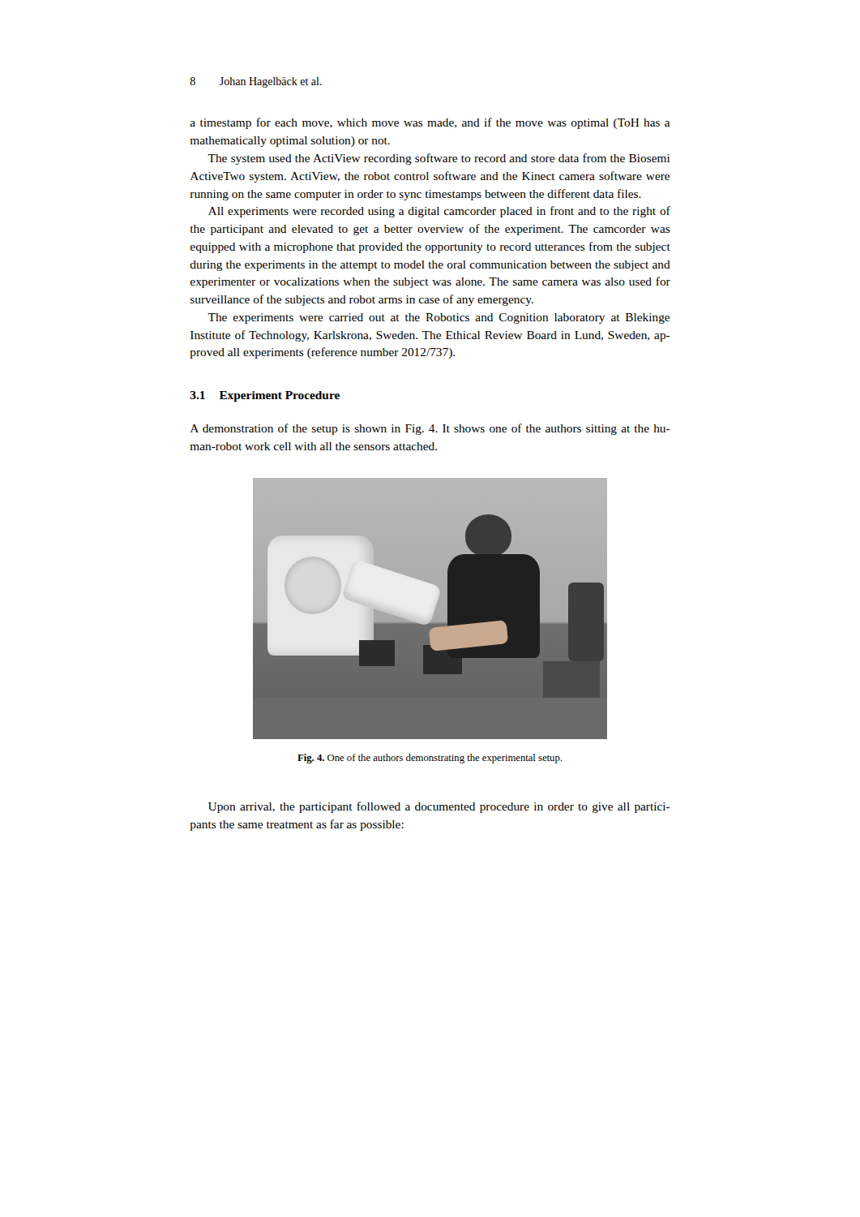8 Johan Hagelbäck et al.
a timestamp for each move, which move was made, and if the move was optimal (ToH has a mathematically optimal solution) or not.
The system used the ActiView recording software to record and store data from the Biosemi ActiveTwo system. ActiView, the robot control software and the Kinect camera software were running on the same computer in order to sync timestamps between the different data files.
All experiments were recorded using a digital camcorder placed in front and to the right of the participant and elevated to get a better overview of the experiment. The camcorder was equipped with a microphone that provided the opportunity to record utterances from the subject during the experiments in the attempt to model the oral communication between the subject and experimenter or vocalizations when the subject was alone. The same camera was also used for surveillance of the subjects and robot arms in case of any emergency.
The experiments were carried out at the Robotics and Cognition laboratory at Blekinge Institute of Technology, Karlskrona, Sweden. The Ethical Review Board in Lund, Sweden, approved all experiments (reference number 2012/737).
3.1 Experiment Procedure
A demonstration of the setup is shown in Fig. 4. It shows one of the authors sitting at the human-robot work cell with all the sensors attached.
Fig. 4. One of the authors demonstrating the experimental setup.
Upon arrival, the participant followed a documented procedure in order to give all participants the same treatment as far as possible: